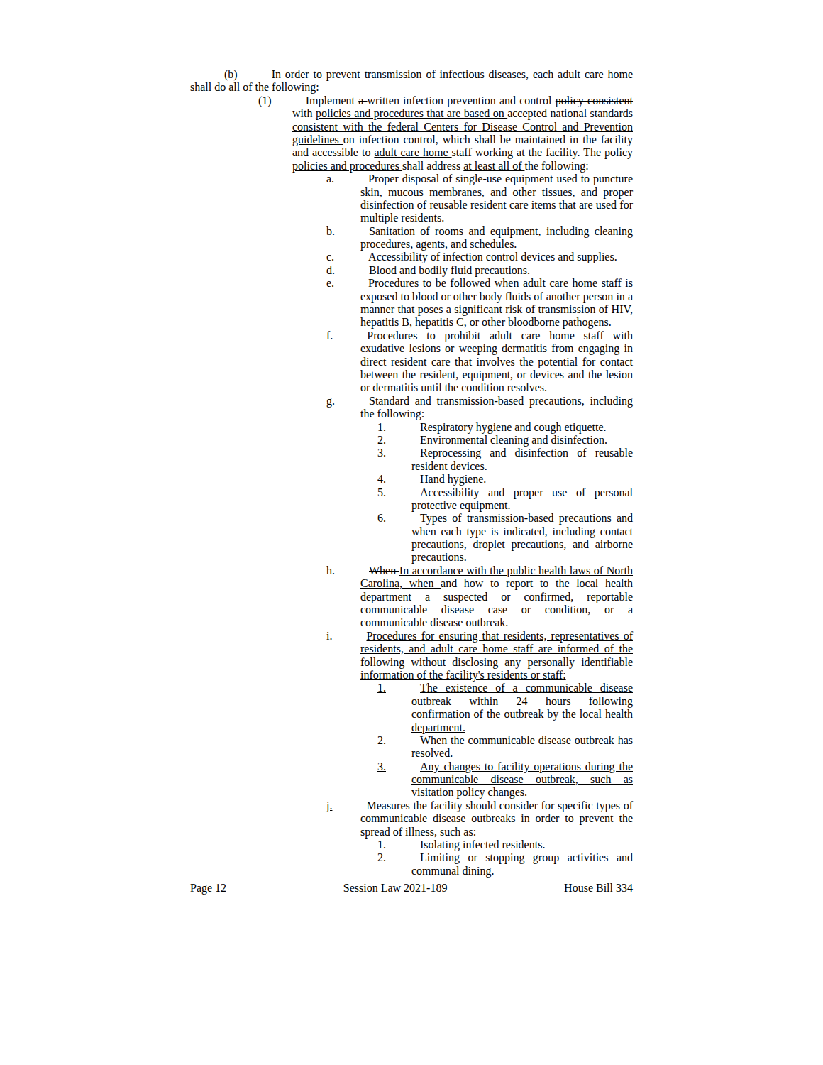(b) In order to prevent transmission of infectious diseases, each adult care home shall do all of the following:
(1) Implement a written infection prevention and control policy consistent with policies and procedures that are based on accepted national standards consistent with the federal Centers for Disease Control and Prevention guidelines on infection control, which shall be maintained in the facility and accessible to adult care home staff working at the facility. The policy policies and procedures shall address at least all of the following:
a. Proper disposal of single-use equipment used to puncture skin, mucous membranes, and other tissues, and proper disinfection of reusable resident care items that are used for multiple residents.
b. Sanitation of rooms and equipment, including cleaning procedures, agents, and schedules.
c. Accessibility of infection control devices and supplies.
d. Blood and bodily fluid precautions.
e. Procedures to be followed when adult care home staff is exposed to blood or other body fluids of another person in a manner that poses a significant risk of transmission of HIV, hepatitis B, hepatitis C, or other bloodborne pathogens.
f. Procedures to prohibit adult care home staff with exudative lesions or weeping dermatitis from engaging in direct resident care that involves the potential for contact between the resident, equipment, or devices and the lesion or dermatitis until the condition resolves.
g. Standard and transmission-based precautions, including the following:
1. Respiratory hygiene and cough etiquette.
2. Environmental cleaning and disinfection.
3. Reprocessing and disinfection of reusable resident devices.
4. Hand hygiene.
5. Accessibility and proper use of personal protective equipment.
6. Types of transmission-based precautions and when each type is indicated, including contact precautions, droplet precautions, and airborne precautions.
h. When In accordance with the public health laws of North Carolina, when and how to report to the local health department a suspected or confirmed, reportable communicable disease case or condition, or a communicable disease outbreak.
i. Procedures for ensuring that residents, representatives of residents, and adult care home staff are informed of the following without disclosing any personally identifiable information of the facility's residents or staff:
1. The existence of a communicable disease outbreak within 24 hours following confirmation of the outbreak by the local health department.
2. When the communicable disease outbreak has resolved.
3. Any changes to facility operations during the communicable disease outbreak, such as visitation policy changes.
j. Measures the facility should consider for specific types of communicable disease outbreaks in order to prevent the spread of illness, such as:
1. Isolating infected residents.
2. Limiting or stopping group activities and communal dining.
Page 12 Session Law 2021-189 House Bill 334